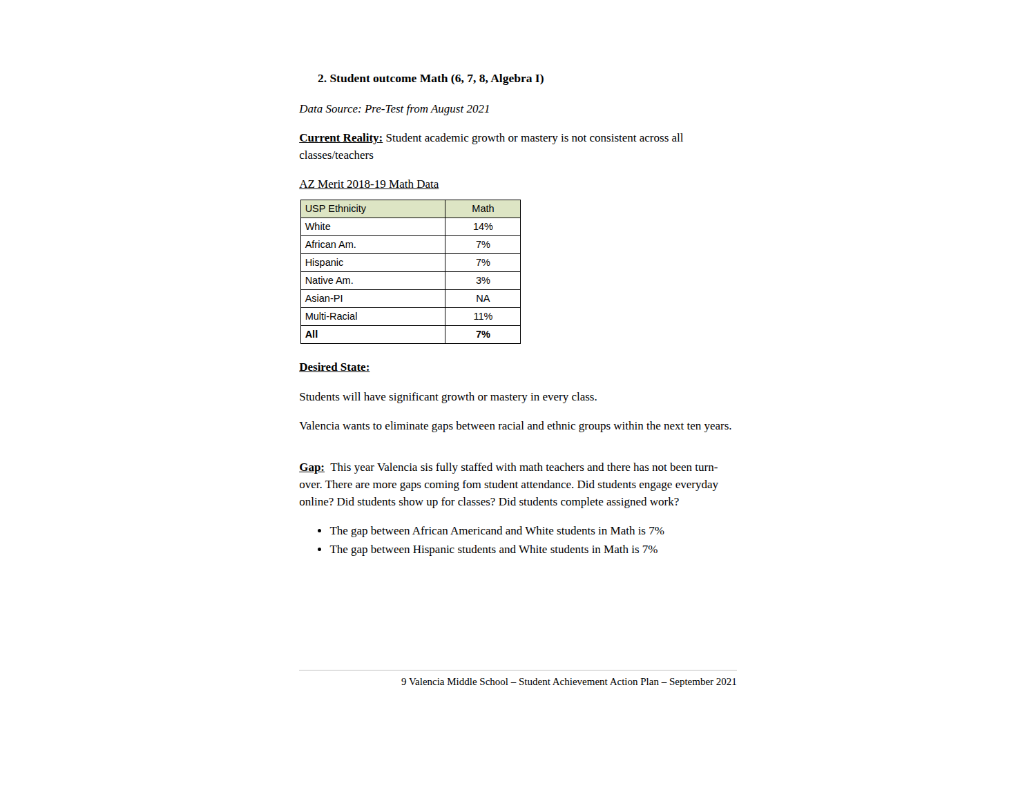Student outcome Math (6, 7, 8, Algebra I)
Data Source: Pre-Test from August 2021
Current Reality: Student academic growth or mastery is not consistent across all classes/teachers
AZ Merit 2018-19 Math Data
| USP Ethnicity | Math |
| --- | --- |
| White | 14% |
| African Am. | 7% |
| Hispanic | 7% |
| Native Am. | 3% |
| Asian-PI | NA |
| Multi-Racial | 11% |
| All | 7% |
Desired State:
Students will have significant growth or mastery in every class.
Valencia wants to eliminate gaps between racial and ethnic groups within the next ten years.
Gap: This year Valencia sis fully staffed with math teachers and there has not been turn-over. There are more gaps coming fom student attendance. Did students engage everyday online? Did students show up for classes? Did students complete assigned work?
The gap between African Americand and White students in Math is 7%
The gap between Hispanic students and White students in Math is 7%
9 Valencia Middle School – Student Achievement Action Plan – September 2021